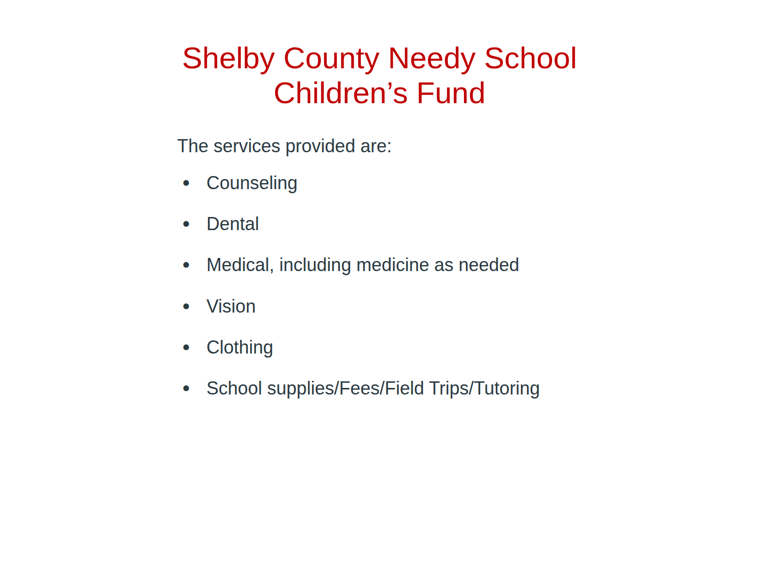Shelby County Needy School Children’s Fund
The services provided are:
Counseling
Dental
Medical, including medicine as needed
Vision
Clothing
School supplies/Fees/Field Trips/Tutoring